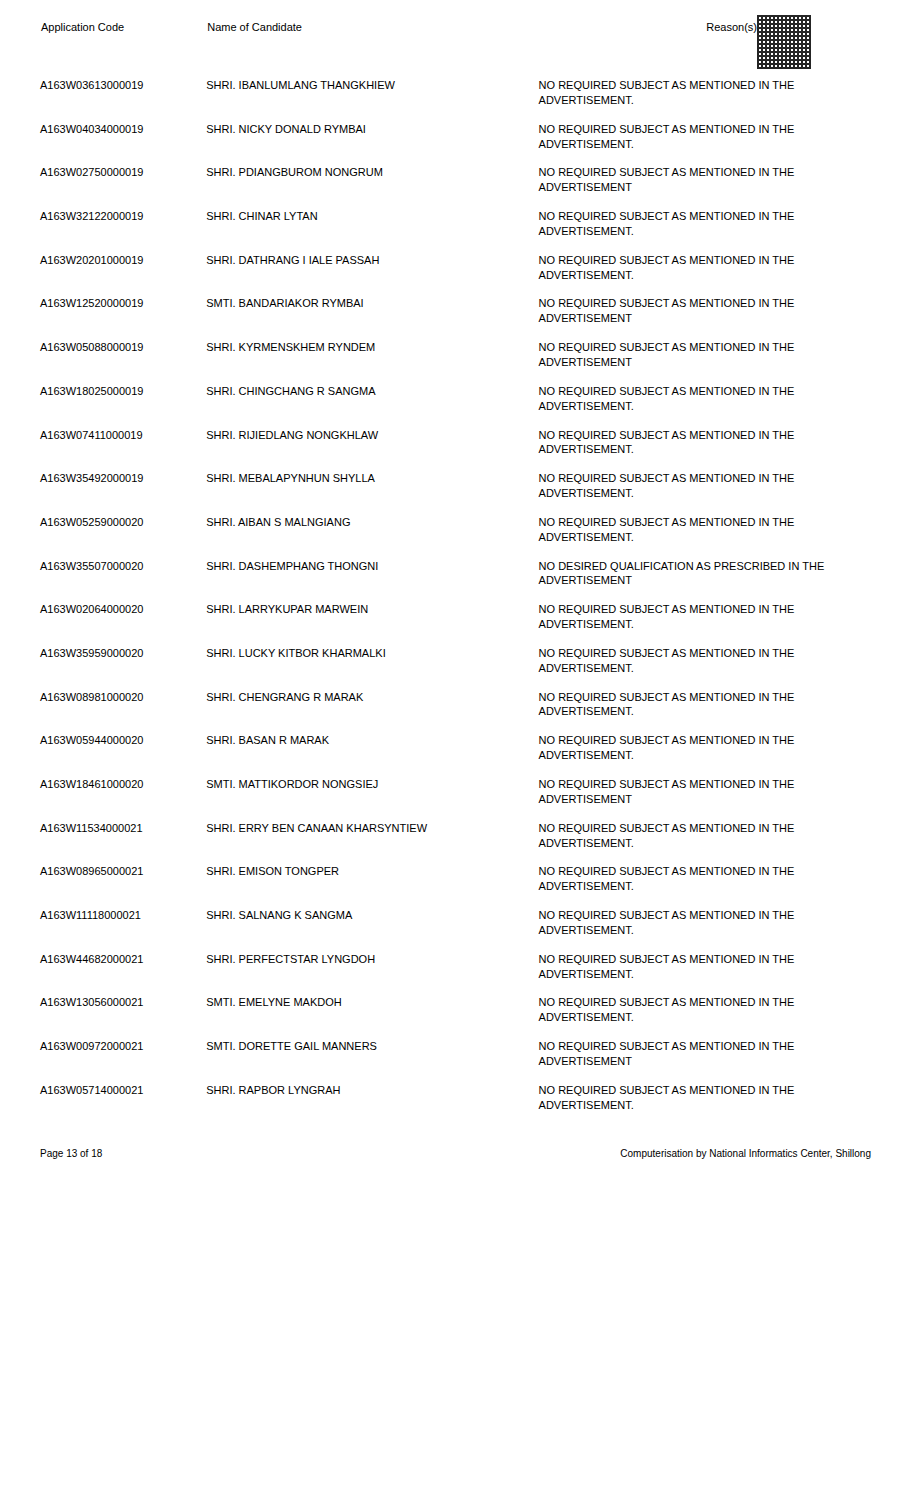| Application Code | Name of Candidate | Reason(s) |
| --- | --- | --- |
| A163W03613000019 | SHRI. IBANLUMLANG THANGKHIEW | NO REQUIRED SUBJECT AS MENTIONED IN THE ADVERTISEMENT. |
| A163W04034000019 | SHRI. NICKY DONALD RYMBAI | NO REQUIRED SUBJECT AS MENTIONED IN THE ADVERTISEMENT. |
| A163W02750000019 | SHRI. PDIANGBUROM NONGRUM | NO REQUIRED SUBJECT AS MENTIONED IN THE ADVERTISEMENT |
| A163W32122000019 | SHRI. CHINAR LYTAN | NO REQUIRED SUBJECT AS MENTIONED IN THE ADVERTISEMENT. |
| A163W20201000019 | SHRI. DATHRANG I IALE PASSAH | NO REQUIRED SUBJECT AS MENTIONED IN THE ADVERTISEMENT. |
| A163W12520000019 | SMTI. BANDARIAKOR RYMBAI | NO REQUIRED SUBJECT AS MENTIONED IN THE ADVERTISEMENT |
| A163W05088000019 | SHRI. KYRMENSKHEM RYNDEM | NO REQUIRED SUBJECT AS MENTIONED IN THE ADVERTISEMENT |
| A163W18025000019 | SHRI. CHINGCHANG R SANGMA | NO REQUIRED SUBJECT AS MENTIONED IN THE ADVERTISEMENT. |
| A163W07411000019 | SHRI. RIJIEDLANG NONGKHLAW | NO REQUIRED SUBJECT AS MENTIONED IN THE ADVERTISEMENT. |
| A163W35492000019 | SHRI. MEBALAPYNHUN SHYLLA | NO REQUIRED SUBJECT AS MENTIONED IN THE ADVERTISEMENT. |
| A163W05259000020 | SHRI. AIBAN S MALNGIANG | NO REQUIRED SUBJECT AS MENTIONED IN THE ADVERTISEMENT. |
| A163W35507000020 | SHRI. DASHEMPHANG THONGNI | NO DESIRED QUALIFICATION AS PRESCRIBED IN THE ADVERTISEMENT |
| A163W02064000020 | SHRI. LARRYKUPAR MARWEIN | NO REQUIRED SUBJECT AS MENTIONED IN THE ADVERTISEMENT. |
| A163W35959000020 | SHRI. LUCKY KITBOR KHARMALKI | NO REQUIRED SUBJECT AS MENTIONED IN THE ADVERTISEMENT. |
| A163W08981000020 | SHRI. CHENGRANG R MARAK | NO REQUIRED SUBJECT AS MENTIONED IN THE ADVERTISEMENT. |
| A163W05944000020 | SHRI. BASAN R MARAK | NO REQUIRED SUBJECT AS MENTIONED IN THE ADVERTISEMENT. |
| A163W18461000020 | SMTI. MATTIKORDOR NONGSIEJ | NO REQUIRED SUBJECT AS MENTIONED IN THE ADVERTISEMENT |
| A163W11534000021 | SHRI. ERRY BEN CANAAN KHARSYNTIEW | NO REQUIRED SUBJECT AS MENTIONED IN THE ADVERTISEMENT. |
| A163W08965000021 | SHRI. EMISON TONGPER | NO REQUIRED SUBJECT AS MENTIONED IN THE ADVERTISEMENT. |
| A163W11118000021 | SHRI. SALNANG K SANGMA | NO REQUIRED SUBJECT AS MENTIONED IN THE ADVERTISEMENT. |
| A163W44682000021 | SHRI. PERFECTSTAR LYNGDOH | NO REQUIRED SUBJECT AS MENTIONED IN THE ADVERTISEMENT. |
| A163W13056000021 | SMTI. EMELYNE MAKDOH | NO REQUIRED SUBJECT AS MENTIONED IN THE ADVERTISEMENT. |
| A163W00972000021 | SMTI. DORETTE GAIL MANNERS | NO REQUIRED SUBJECT AS MENTIONED IN THE ADVERTISEMENT |
| A163W05714000021 | SHRI. RAPBOR LYNGRAH | NO REQUIRED SUBJECT AS MENTIONED IN THE ADVERTISEMENT. |
Page 13 of 18 Computerisation by National Informatics Center, Shillong